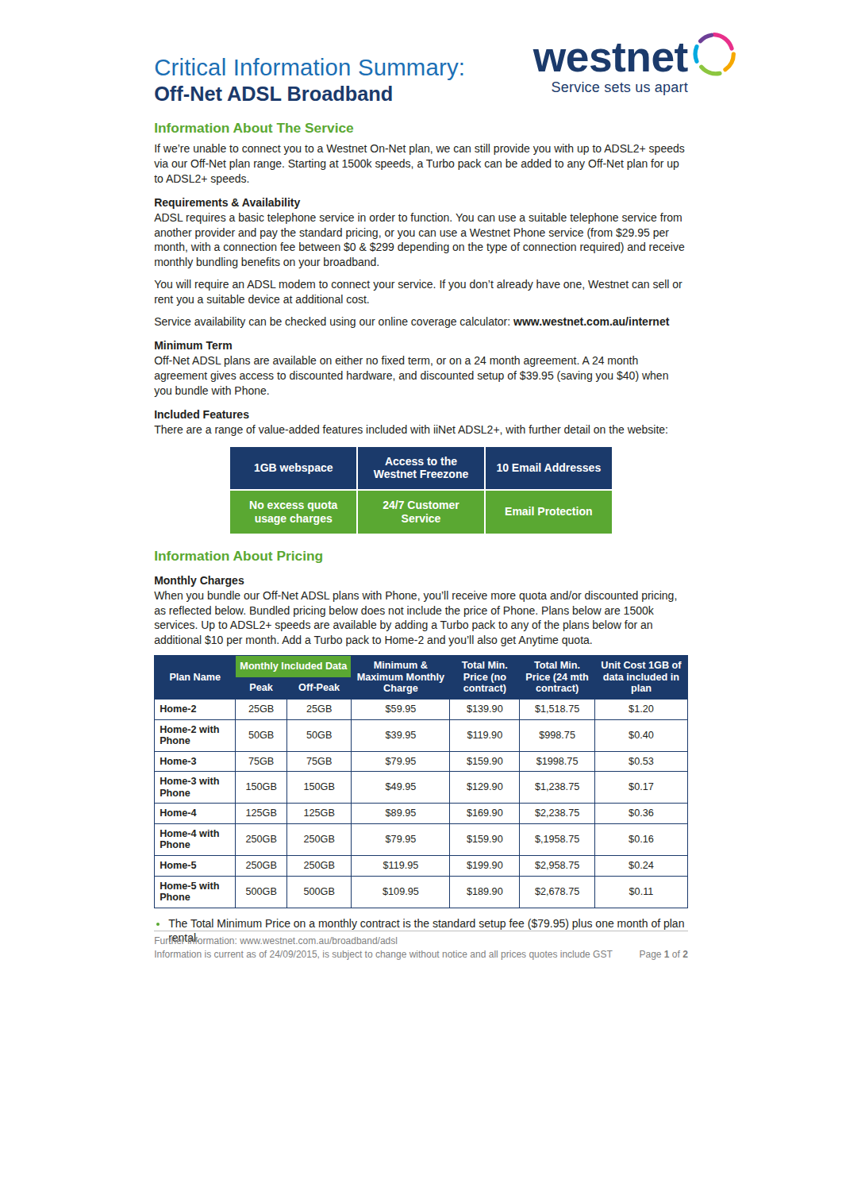westnet
Service sets us apart
Critical Information Summary:
Off-Net ADSL Broadband
Information About The Service
If we’re unable to connect you to a Westnet On-Net plan, we can still provide you with up to ADSL2+ speeds via our Off-Net plan range. Starting at 1500k speeds, a Turbo pack can be added to any Off-Net plan for up to ADSL2+ speeds.
Requirements & Availability
ADSL requires a basic telephone service in order to function. You can use a suitable telephone service from another provider and pay the standard pricing, or you can use a Westnet Phone service (from $29.95 per month, with a connection fee between $0 & $299 depending on the type of connection required) and receive monthly bundling benefits on your broadband.
You will require an ADSL modem to connect your service. If you don’t already have one, Westnet can sell or rent you a suitable device at additional cost.
Service availability can be checked using our online coverage calculator: www.westnet.com.au/internet
Minimum Term
Off-Net ADSL plans are available on either no fixed term, or on a 24 month agreement. A 24 month agreement gives access to discounted hardware, and discounted setup of $39.95 (saving you $40) when you bundle with Phone.
Included Features
There are a range of value-added features included with iiNet ADSL2+, with further detail on the website:
| 1GB webspace | Access to the Westnet Freezone | 10 Email Addresses |
| No excess quota usage charges | 24/7 Customer Service | Email Protection |
Information About Pricing
Monthly Charges
When you bundle our Off-Net ADSL plans with Phone, you’ll receive more quota and/or discounted pricing, as reflected below. Bundled pricing below does not include the price of Phone. Plans below are 1500k services. Up to ADSL2+ speeds are available by adding a Turbo pack to any of the plans below for an additional $10 per month. Add a Turbo pack to Home-2 and you’ll also get Anytime quota.
| Plan Name | Monthly Included Data | Minimum & Maximum Monthly Charge | Total Min. Price (no contract) | Total Min. Price (24 mth contract) | Unit Cost 1GB of data included in plan |
| --- | --- | --- | --- | --- | --- |
| Peak | Off-Peak |
| Home-2 | 25GB | 25GB | $59.95 | $139.90 | $1,518.75 | $1.20 |
| Home-2 with Phone | 50GB | 50GB | $39.95 | $119.90 | $998.75 | $0.40 |
| Home-3 | 75GB | 75GB | $79.95 | $159.90 | $1998.75 | $0.53 |
| Home-3 with Phone | 150GB | 150GB | $49.95 | $129.90 | $1,238.75 | $0.17 |
| Home-4 | 125GB | 125GB | $89.95 | $169.90 | $2,238.75 | $0.36 |
| Home-4 with Phone | 250GB | 250GB | $79.95 | $159.90 | $,1958.75 | $0.16 |
| Home-5 | 250GB | 250GB | $119.95 | $199.90 | $2,958.75 | $0.24 |
| Home-5 with Phone | 500GB | 500GB | $109.95 | $189.90 | $2,678.75 | $0.11 |
The Total Minimum Price on a monthly contract is the standard setup fee ($79.95) plus one month of plan rental.
Further information: www.westnet.com.au/broadband/adsl
Information is current as of 24/09/2015, is subject to change without notice and all prices quotes include GST Page 1 of 2